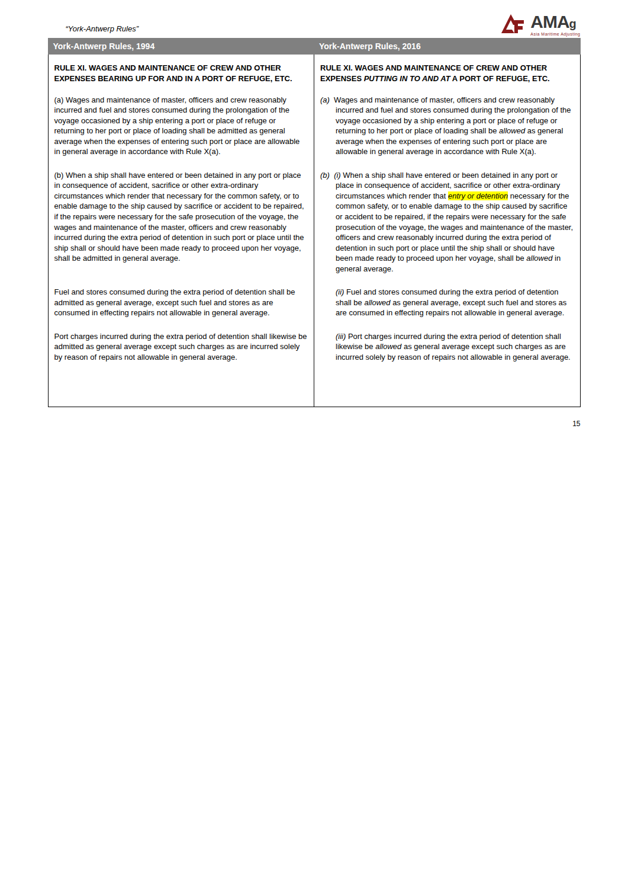AMAg
Asia Maritime Adjusting
“York-Antwerp Rules”
| York-Antwerp Rules, 1994 | York-Antwerp Rules, 2016 |
| --- | --- |
| RULE XI. WAGES AND MAINTENANCE OF CREW AND OTHER EXPENSES BEARING UP FOR AND IN A PORT OF REFUGE, ETC. | RULE XI. WAGES AND MAINTENANCE OF CREW AND OTHER EXPENSES PUTTING IN TO AND AT A PORT OF REFUGE, ETC. |
| (a) Wages and maintenance of master, officers and crew reasonably incurred and fuel and stores consumed during the prolongation of the voyage occasioned by a ship entering a port or place of refuge or returning to her port or place of loading shall be admitted as general average when the expenses of entering such port or place are allowable in general average in accordance with Rule X(a). | (a) Wages and maintenance of master, officers and crew reasonably incurred and fuel and stores consumed during the prolongation of the voyage occasioned by a ship entering a port or place of refuge or returning to her port or place of loading shall be allowed as general average when the expenses of entering such port or place are allowable in general average in accordance with Rule X(a). |
| (b) When a ship shall have entered or been detained in any port or place in consequence of accident, sacrifice or other extra-ordinary circumstances which render that necessary for the common safety, or to enable damage to the ship caused by sacrifice or accident to be repaired, if the repairs were necessary for the safe prosecution of the voyage, the wages and maintenance of the master, officers and crew reasonably incurred during the extra period of detention in such port or place until the ship shall or should have been made ready to proceed upon her voyage, shall be admitted in general average. | (b) (i) When a ship shall have entered or been detained in any port or place in consequence of accident, sacrifice or other extra-ordinary circumstances which render that entry or detention necessary for the common safety, or to enable damage to the ship caused by sacrifice or accident to be repaired, if the repairs were necessary for the safe prosecution of the voyage, the wages and maintenance of the master, officers and crew reasonably incurred during the extra period of detention in such port or place until the ship shall or should have been made ready to proceed upon her voyage, shall be allowed in general average. |
| Fuel and stores consumed during the extra period of detention shall be admitted as general average, except such fuel and stores as are consumed in effecting repairs not allowable in general average. | (ii) Fuel and stores consumed during the extra period of detention shall be allowed as general average, except such fuel and stores as are consumed in effecting repairs not allowable in general average. |
| Port charges incurred during the extra period of detention shall likewise be admitted as general average except such charges as are incurred solely by reason of repairs not allowable in general average. | (iii) Port charges incurred during the extra period of detention shall likewise be allowed as general average except such charges as are incurred solely by reason of repairs not allowable in general average. |
15